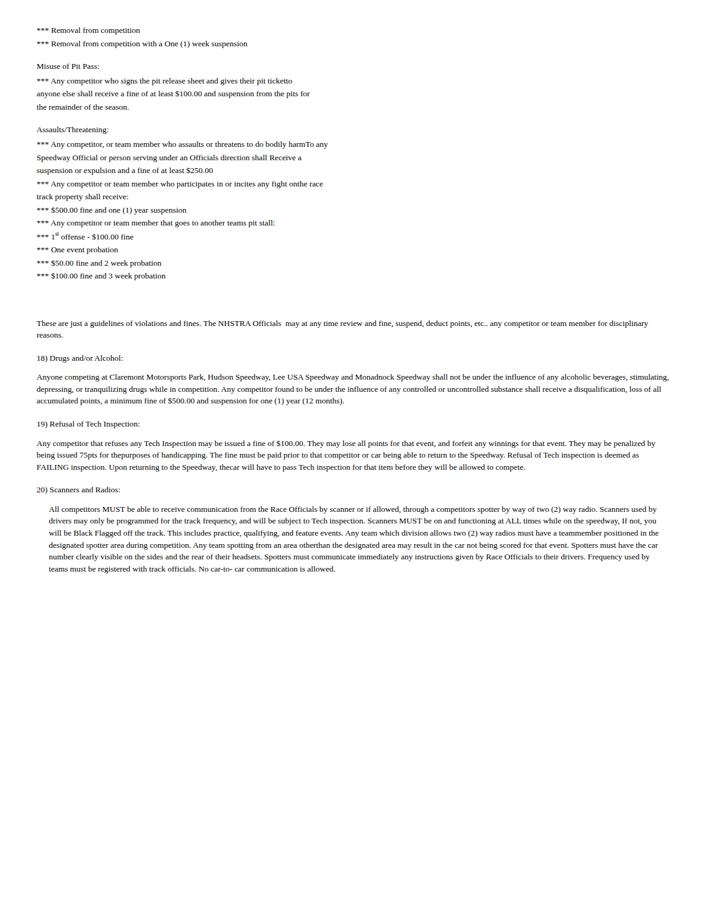*** Removal from competition
*** Removal from competition with a One (1) week suspension
Misuse of Pit Pass:
*** Any competitor who signs the pit release sheet and gives their pit ticketto
anyone else shall receive a fine of at least $100.00 and suspension from the pits for
the remainder of the season.
Assaults/Threatening:
*** Any competitor, or team member who assaults or threatens to do bodily harmTo any
Speedway Official or person serving under an Officials direction shall Receive a
suspension or expulsion and a fine of at least $250.00
*** Any competitor or team member who participates in or incites any fight onthe race
track property shall receive:
*** $500.00 fine and one (1) year suspension
*** Any competitor or team member that goes to another teams pit stall:
*** 1st offense - $100.00 fine
*** One event probation
*** $50.00 fine and 2 week probation
*** $100.00 fine and 3 week probation
These are just a guidelines of violations and fines. The NHSTRA Officials may at any time review and fine, suspend, deduct points, etc.. any competitor or team member for disciplinary reasons.
18) Drugs and/or Alcohol:
Anyone competing at Claremont Motorsports Park, Hudson Speedway, Lee USA Speedway and Monadnock Speedway shall not be under the influence of any alcoholic beverages, stimulating, depressing, or tranquilizing drugs while in competition. Any competitor found to be under the influence of any controlled or uncontrolled substance shall receive a disqualification, loss of all accumulated points, a minimum fine of $500.00 and suspension for one (1) year (12 months).
19) Refusal of Tech Inspection:
Any competitor that refuses any Tech Inspection may be issued a fine of $100.00. They may lose all points for that event, and forfeit any winnings for that event. They may be penalized by being issued 75pts for thepurposes of handicapping. The fine must be paid prior to that competitor or car being able to return to the Speedway. Refusal of Tech inspection is deemed as FAILING inspection. Upon returning to the Speedway, thecar will have to pass Tech inspection for that item before they will be allowed to compete.
20) Scanners and Radios:
All competitors MUST be able to receive communication from the Race Officials by scanner or if allowed, through a competitors spotter by way of two (2) way radio. Scanners used by drivers may only be programmed for the track frequency, and will be subject to Tech inspection. Scanners MUST be on and functioning at ALL times while on the speedway, If not, you will be Black Flagged off the track. This includes practice, qualifying, and feature events. Any team which division allows two (2) way radios must have a teammember positioned in the designated spotter area during competition. Any team spotting from an area otherthan the designated area may result in the car not being scored for that event. Spotters must have the car number clearly visible on the sides and the rear of their headsets. Spotters must communicate immediately any instructions given by Race Officials to their drivers. Frequency used by teams must be registered with track officials. No car-to- car communication is allowed.